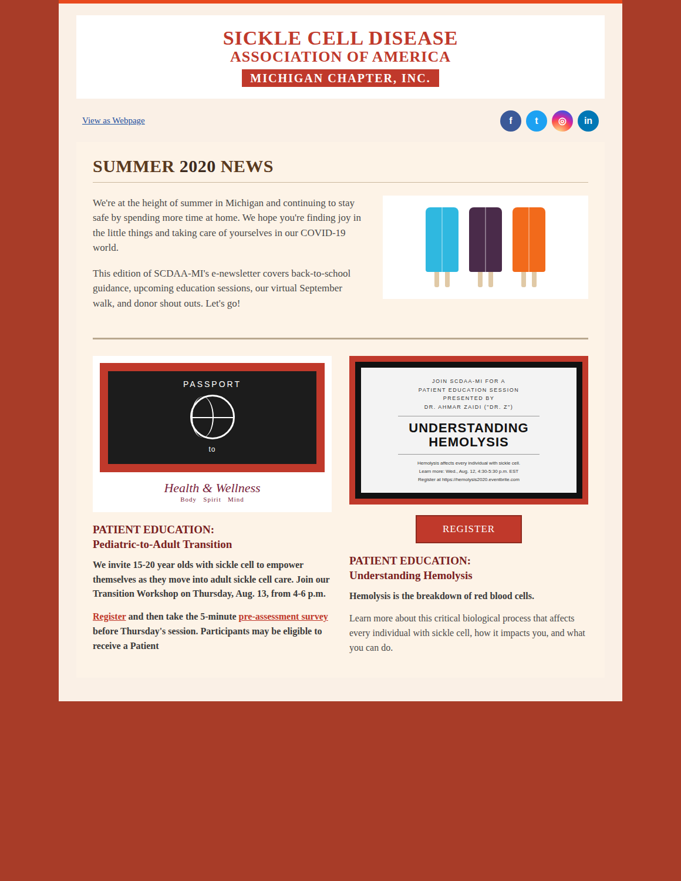SICKLE CELL DISEASE
ASSOCIATION OF AMERICA
MICHIGAN CHAPTER, INC.
View as Webpage
f t ◎ in
SUMMER 2020 NEWS
We're at the height of summer in Michigan and continuing to stay safe by spending more time at home. We hope you're finding joy in the little things and taking care of yourselves in our COVID-19 world.
This edition of SCDAA-MI's e-newsletter covers back-to-school guidance, upcoming education sessions, our virtual September walk, and donor shout outs. Let's go!
PASSPORT
to
Health & Wellness
Body Spirit Mind
PATIENT EDUCATION:
Pediatric-to-Adult Transition
We invite 15-20 year olds with sickle cell to empower themselves as they move into adult sickle cell care. Join our Transition Workshop on Thursday, Aug. 13, from 4-6 p.m.
Register and then take the 5-minute pre-assessment survey before Thursday's session. Participants may be eligible to receive a Patient
JOIN SCDAA-MI FOR A
PATIENT EDUCATION SESSION
PRESENTED BY
DR. AHMAR ZAIDI ("DR. Z")
UNDERSTANDING
HEMOLYSIS
Hemolysis affects every individual with sickle cell.
Learn more: Wed., Aug. 12, 4:30-5:30 p.m. EST
Register at https://hemolysis2020.eventbrite.com
REGISTER
PATIENT EDUCATION:
Understanding Hemolysis
Hemolysis is the breakdown of red blood cells.
Learn more about this critical biological process that affects every individual with sickle cell, how it impacts you, and what you can do.